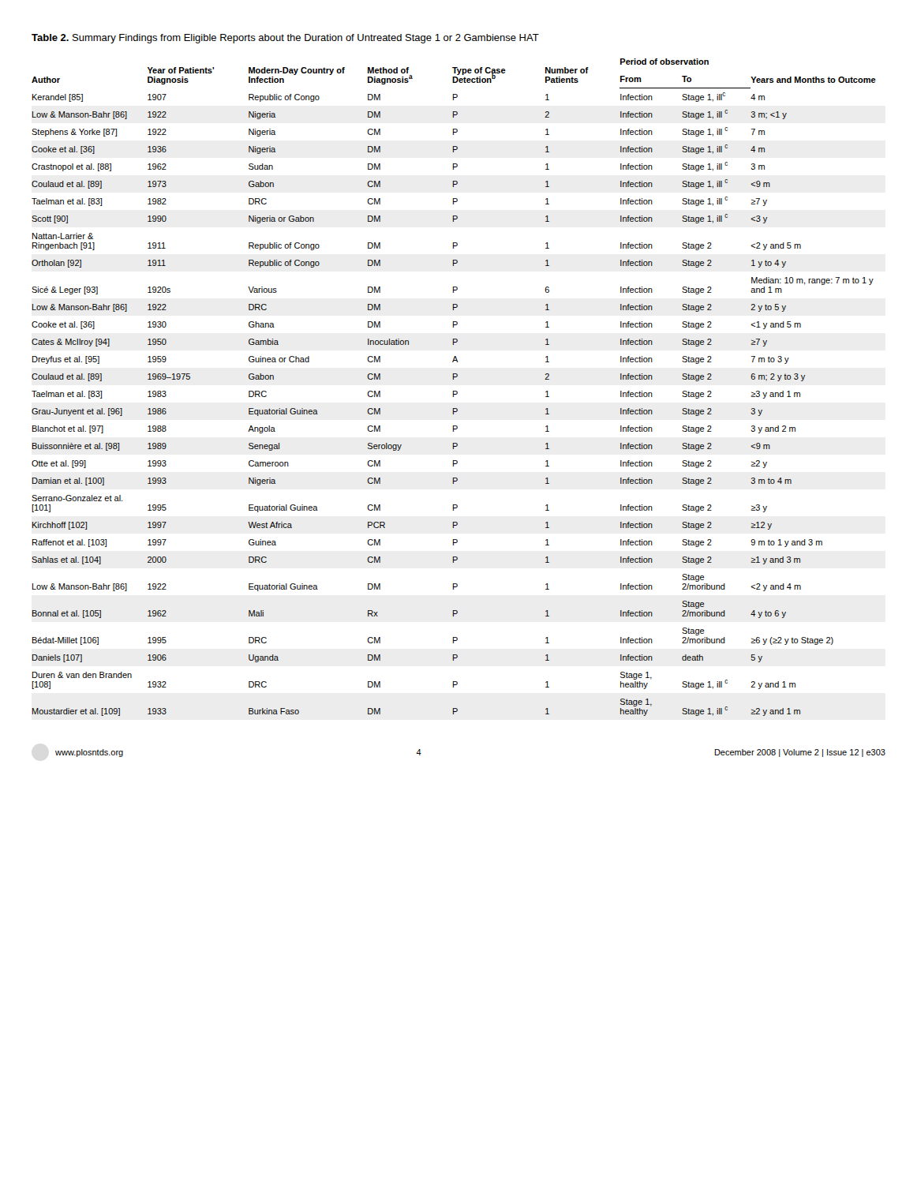Table 2. Summary Findings from Eligible Reports about the Duration of Untreated Stage 1 or 2 Gambiense HAT
| Author | Year of Patients' Diagnosis | Modern-Day Country of Infection | Method of Diagnosis a | Type of Case Detection b | Number of Patients | Period of observation | Years and Months to Outcome |
| --- | --- | --- | --- | --- | --- | --- | --- |
| From | To |
| Kerandel [85] | 1907 | Republic of Congo | DM | P | 1 | Infection | Stage 1, ill c | 4 m |
| Low & Manson-Bahr [86] | 1922 | Nigeria | DM | P | 2 | Infection | Stage 1, ill c | 3 m; <1 y |
| Stephens & Yorke [87] | 1922 | Nigeria | CM | P | 1 | Infection | Stage 1, ill c | 7 m |
| Cooke et al. [36] | 1936 | Nigeria | DM | P | 1 | Infection | Stage 1, ill c | 4 m |
| Crastnopol et al. [88] | 1962 | Sudan | DM | P | 1 | Infection | Stage 1, ill c | 3 m |
| Coulaud et al. [89] | 1973 | Gabon | CM | P | 1 | Infection | Stage 1, ill c | <9 m |
| Taelman et al. [83] | 1982 | DRC | CM | P | 1 | Infection | Stage 1, ill c | ≥7 y |
| Scott [90] | 1990 | Nigeria or Gabon | DM | P | 1 | Infection | Stage 1, ill c | <3 y |
| Nattan-Larrier & Ringenbach [91] | 1911 | Republic of Congo | DM | P | 1 | Infection | Stage 2 | <2 y and 5 m |
| Ortholan [92] | 1911 | Republic of Congo | DM | P | 1 | Infection | Stage 2 | 1 y to 4 y |
| Sicé & Leger [93] | 1920s | Various | DM | P | 6 | Infection | Stage 2 | Median: 10 m, range: 7 m to 1 y and 1 m |
| Low & Manson-Bahr [86] | 1922 | DRC | DM | P | 1 | Infection | Stage 2 | 2 y to 5 y |
| Cooke et al. [36] | 1930 | Ghana | DM | P | 1 | Infection | Stage 2 | <1 y and 5 m |
| Cates & McIlroy [94] | 1950 | Gambia | Inoculation | P | 1 | Infection | Stage 2 | ≥7 y |
| Dreyfus et al. [95] | 1959 | Guinea or Chad | CM | A | 1 | Infection | Stage 2 | 7 m to 3 y |
| Coulaud et al. [89] | 1969–1975 | Gabon | CM | P | 2 | Infection | Stage 2 | 6 m; 2 y to 3 y |
| Taelman et al. [83] | 1983 | DRC | CM | P | 1 | Infection | Stage 2 | ≥3 y and 1 m |
| Grau-Junyent et al. [96] | 1986 | Equatorial Guinea | CM | P | 1 | Infection | Stage 2 | 3 y |
| Blanchot et al. [97] | 1988 | Angola | CM | P | 1 | Infection | Stage 2 | 3 y and 2 m |
| Buissonnière et al. [98] | 1989 | Senegal | Serology | P | 1 | Infection | Stage 2 | <9 m |
| Otte et al. [99] | 1993 | Cameroon | CM | P | 1 | Infection | Stage 2 | ≥2 y |
| Damian et al. [100] | 1993 | Nigeria | CM | P | 1 | Infection | Stage 2 | 3 m to 4 m |
| Serrano-Gonzalez et al. [101] | 1995 | Equatorial Guinea | CM | P | 1 | Infection | Stage 2 | ≥3 y |
| Kirchhoff [102] | 1997 | West Africa | PCR | P | 1 | Infection | Stage 2 | ≥12 y |
| Raffenot et al. [103] | 1997 | Guinea | CM | P | 1 | Infection | Stage 2 | 9 m to 1 y and 3 m |
| Sahlas et al. [104] | 2000 | DRC | CM | P | 1 | Infection | Stage 2 | ≥1 y and 3 m |
| Low & Manson-Bahr [86] | 1922 | Equatorial Guinea | DM | P | 1 | Infection | Stage 2/moribund | <2 y and 4 m |
| Bonnal et al. [105] | 1962 | Mali | Rx | P | 1 | Infection | Stage 2/moribund | 4 y to 6 y |
| Bédat-Millet [106] | 1995 | DRC | CM | P | 1 | Infection | Stage 2/moribund | ≥6 y (≥2 y to Stage 2) |
| Daniels [107] | 1906 | Uganda | DM | P | 1 | Infection | death | 5 y |
| Duren & van den Branden [108] | 1932 | DRC | DM | P | 1 | Stage 1, healthy | Stage 1, ill c | 2 y and 1 m |
| Moustardier et al. [109] | 1933 | Burkina Faso | DM | P | 1 | Stage 1, healthy | Stage 1, ill c | ≥2 y and 1 m |
www.plosntds.org
4
December 2008 | Volume 2 | Issue 12 | e303